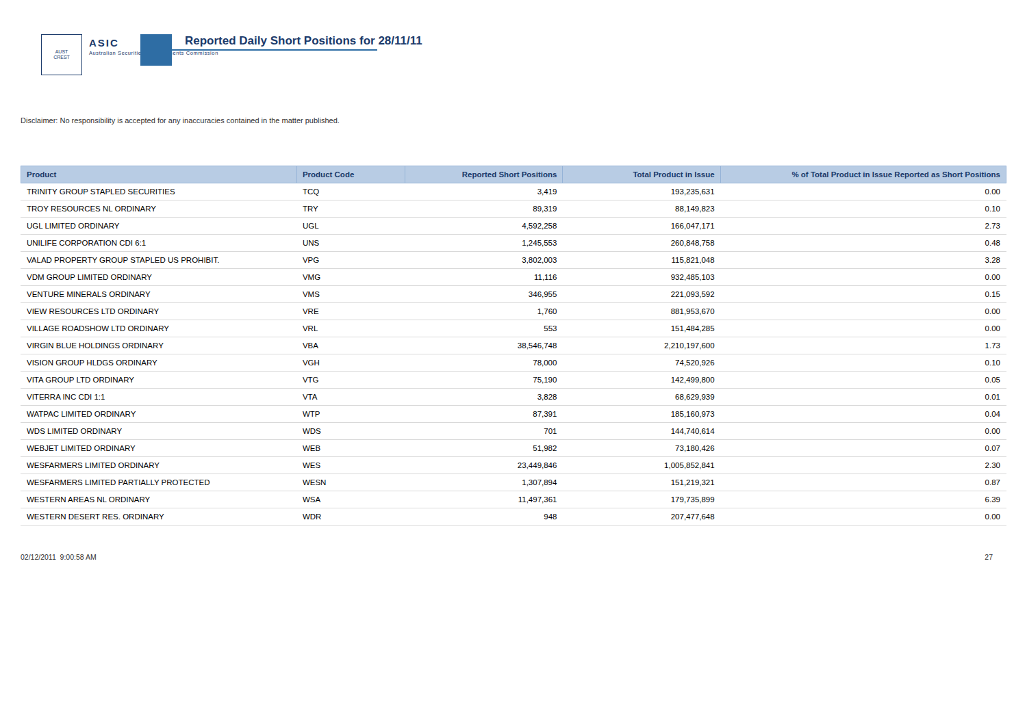AUST
CREST
ASIC
Australian Securities & Investments Commission
Reported Daily Short Positions for 28/11/11
Disclaimer: No responsibility is accepted for any inaccuracies contained in the matter published.
| Product | Product Code | Reported Short Positions | Total Product in Issue | % of Total Product in Issue Reported as Short Positions |
| --- | --- | --- | --- | --- |
| TRINITY GROUP STAPLED SECURITIES | TCQ | 3,419 | 193,235,631 | 0.00 |
| TROY RESOURCES NL ORDINARY | TRY | 89,319 | 88,149,823 | 0.10 |
| UGL LIMITED ORDINARY | UGL | 4,592,258 | 166,047,171 | 2.73 |
| UNILIFE CORPORATION CDI 6:1 | UNS | 1,245,553 | 260,848,758 | 0.48 |
| VALAD PROPERTY GROUP STAPLED US PROHIBIT. | VPG | 3,802,003 | 115,821,048 | 3.28 |
| VDM GROUP LIMITED ORDINARY | VMG | 11,116 | 932,485,103 | 0.00 |
| VENTURE MINERALS ORDINARY | VMS | 346,955 | 221,093,592 | 0.15 |
| VIEW RESOURCES LTD ORDINARY | VRE | 1,760 | 881,953,670 | 0.00 |
| VILLAGE ROADSHOW LTD ORDINARY | VRL | 553 | 151,484,285 | 0.00 |
| VIRGIN BLUE HOLDINGS ORDINARY | VBA | 38,546,748 | 2,210,197,600 | 1.73 |
| VISION GROUP HLDGS ORDINARY | VGH | 78,000 | 74,520,926 | 0.10 |
| VITA GROUP LTD ORDINARY | VTG | 75,190 | 142,499,800 | 0.05 |
| VITERRA INC CDI 1:1 | VTA | 3,828 | 68,629,939 | 0.01 |
| WATPAC LIMITED ORDINARY | WTP | 87,391 | 185,160,973 | 0.04 |
| WDS LIMITED ORDINARY | WDS | 701 | 144,740,614 | 0.00 |
| WEBJET LIMITED ORDINARY | WEB | 51,982 | 73,180,426 | 0.07 |
| WESFARMERS LIMITED ORDINARY | WES | 23,449,846 | 1,005,852,841 | 2.30 |
| WESFARMERS LIMITED PARTIALLY PROTECTED | WESN | 1,307,894 | 151,219,321 | 0.87 |
| WESTERN AREAS NL ORDINARY | WSA | 11,497,361 | 179,735,899 | 6.39 |
| WESTERN DESERT RES. ORDINARY | WDR | 948 | 207,477,648 | 0.00 |
02/12/2011 9:00:58 AM
27